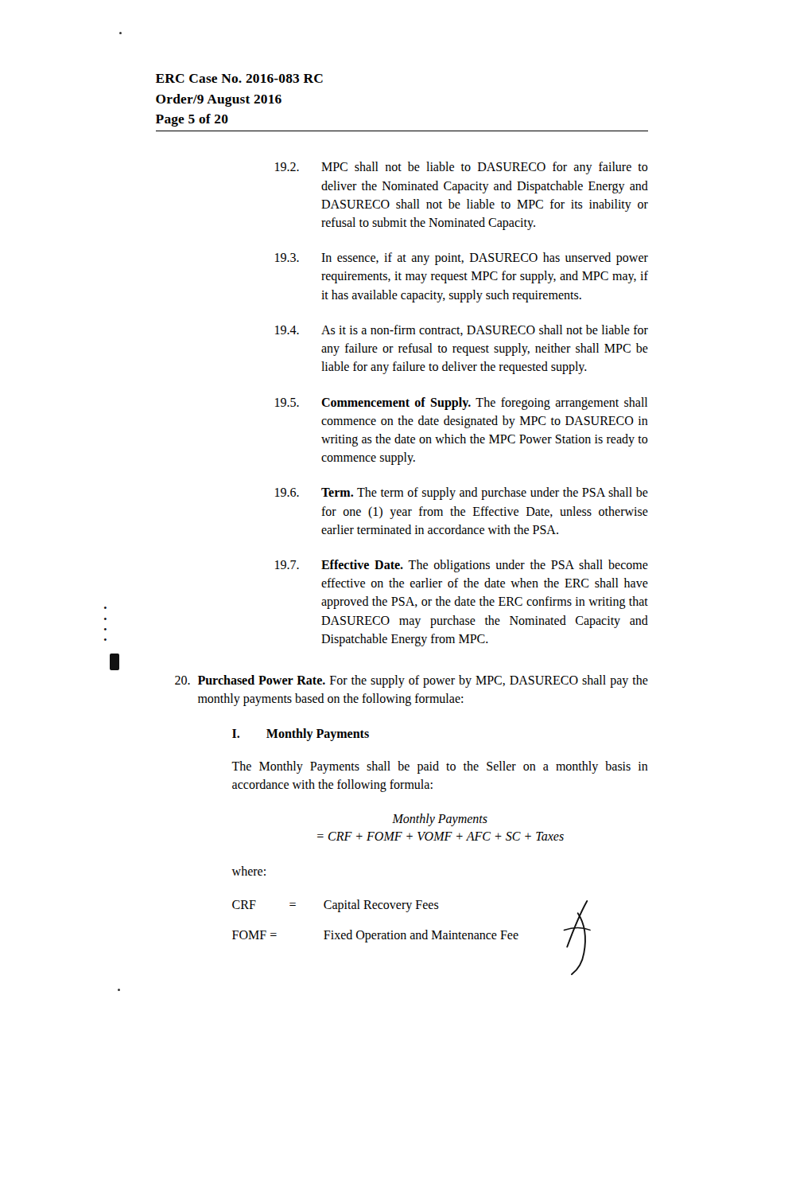ERC Case No. 2016-083 RC
Order/9 August 2016
Page 5 of 20
19.2.
MPC shall not be liable to DASURECO for any failure to deliver the Nominated Capacity and Dispatchable Energy and DASURECO shall not be liable to MPC for its inability or refusal to submit the Nominated Capacity.
19.3.
In essence, if at any point, DASURECO has unserved power requirements, it may request MPC for supply, and MPC may, if it has available capacity, supply such requirements.
19.4.
As it is a non-firm contract, DASURECO shall not be liable for any failure or refusal to request supply, neither shall MPC be liable for any failure to deliver the requested supply.
19.5.
Commencement of Supply. The foregoing arrangement shall commence on the date designated by MPC to DASURECO in writing as the date on which the MPC Power Station is ready to commence supply.
19.6.
Term. The term of supply and purchase under the PSA shall be for one (1) year from the Effective Date, unless otherwise earlier terminated in accordance with the PSA.
19.7.
Effective Date. The obligations under the PSA shall become effective on the earlier of the date when the ERC shall have approved the PSA, or the date the ERC confirms in writing that DASURECO may purchase the Nominated Capacity and Dispatchable Energy from MPC.
20.
Purchased Power Rate. For the supply of power by MPC, DASURECO shall pay the monthly payments based on the following formulae:
I.
Monthly Payments
The Monthly Payments shall be paid to the Seller on a monthly basis in accordance with the following formula:
Monthly Payments
= CRF + FOMF + VOMF + AFC + SC + Taxes
where:
CRF
=
Capital Recovery Fees
FOMF =
Fixed Operation and Maintenance Fee
• • • •